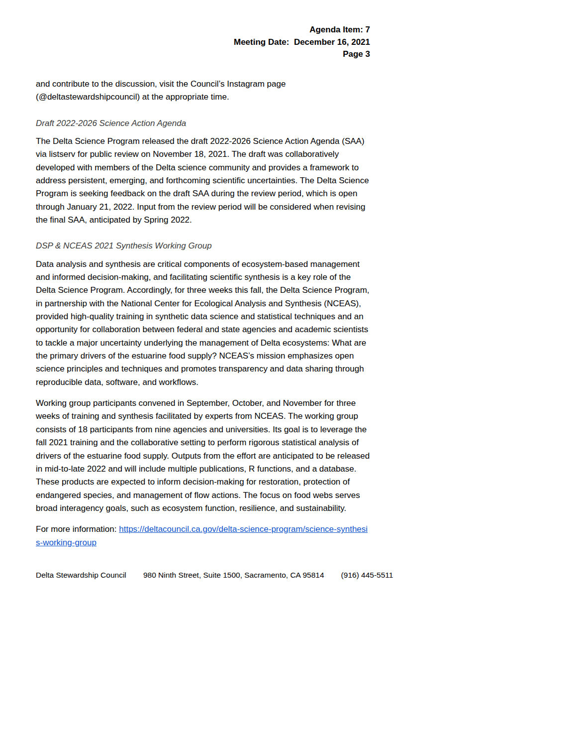Agenda Item: 7
Meeting Date: December 16, 2021
Page 3
and contribute to the discussion, visit the Council’s Instagram page (@deltastewardshipcouncil) at the appropriate time.
Draft 2022-2026 Science Action Agenda
The Delta Science Program released the draft 2022-2026 Science Action Agenda (SAA) via listserv for public review on November 18, 2021. The draft was collaboratively developed with members of the Delta science community and provides a framework to address persistent, emerging, and forthcoming scientific uncertainties. The Delta Science Program is seeking feedback on the draft SAA during the review period, which is open through January 21, 2022. Input from the review period will be considered when revising the final SAA, anticipated by Spring 2022.
DSP & NCEAS 2021 Synthesis Working Group
Data analysis and synthesis are critical components of ecosystem-based management and informed decision-making, and facilitating scientific synthesis is a key role of the Delta Science Program. Accordingly, for three weeks this fall, the Delta Science Program, in partnership with the National Center for Ecological Analysis and Synthesis (NCEAS), provided high-quality training in synthetic data science and statistical techniques and an opportunity for collaboration between federal and state agencies and academic scientists to tackle a major uncertainty underlying the management of Delta ecosystems: What are the primary drivers of the estuarine food supply? NCEAS’s mission emphasizes open science principles and techniques and promotes transparency and data sharing through reproducible data, software, and workflows.
Working group participants convened in September, October, and November for three weeks of training and synthesis facilitated by experts from NCEAS. The working group consists of 18 participants from nine agencies and universities. Its goal is to leverage the fall 2021 training and the collaborative setting to perform rigorous statistical analysis of drivers of the estuarine food supply. Outputs from the effort are anticipated to be released in mid-to-late 2022 and will include multiple publications, R functions, and a database. These products are expected to inform decision-making for restoration, protection of endangered species, and management of flow actions. The focus on food webs serves broad interagency goals, such as ecosystem function, resilience, and sustainability.
For more information: https://deltacouncil.ca.gov/delta-science-program/science-synthesis-working-group
Delta Stewardship Council 980 Ninth Street, Suite 1500, Sacramento, CA 95814 (916) 445-5511